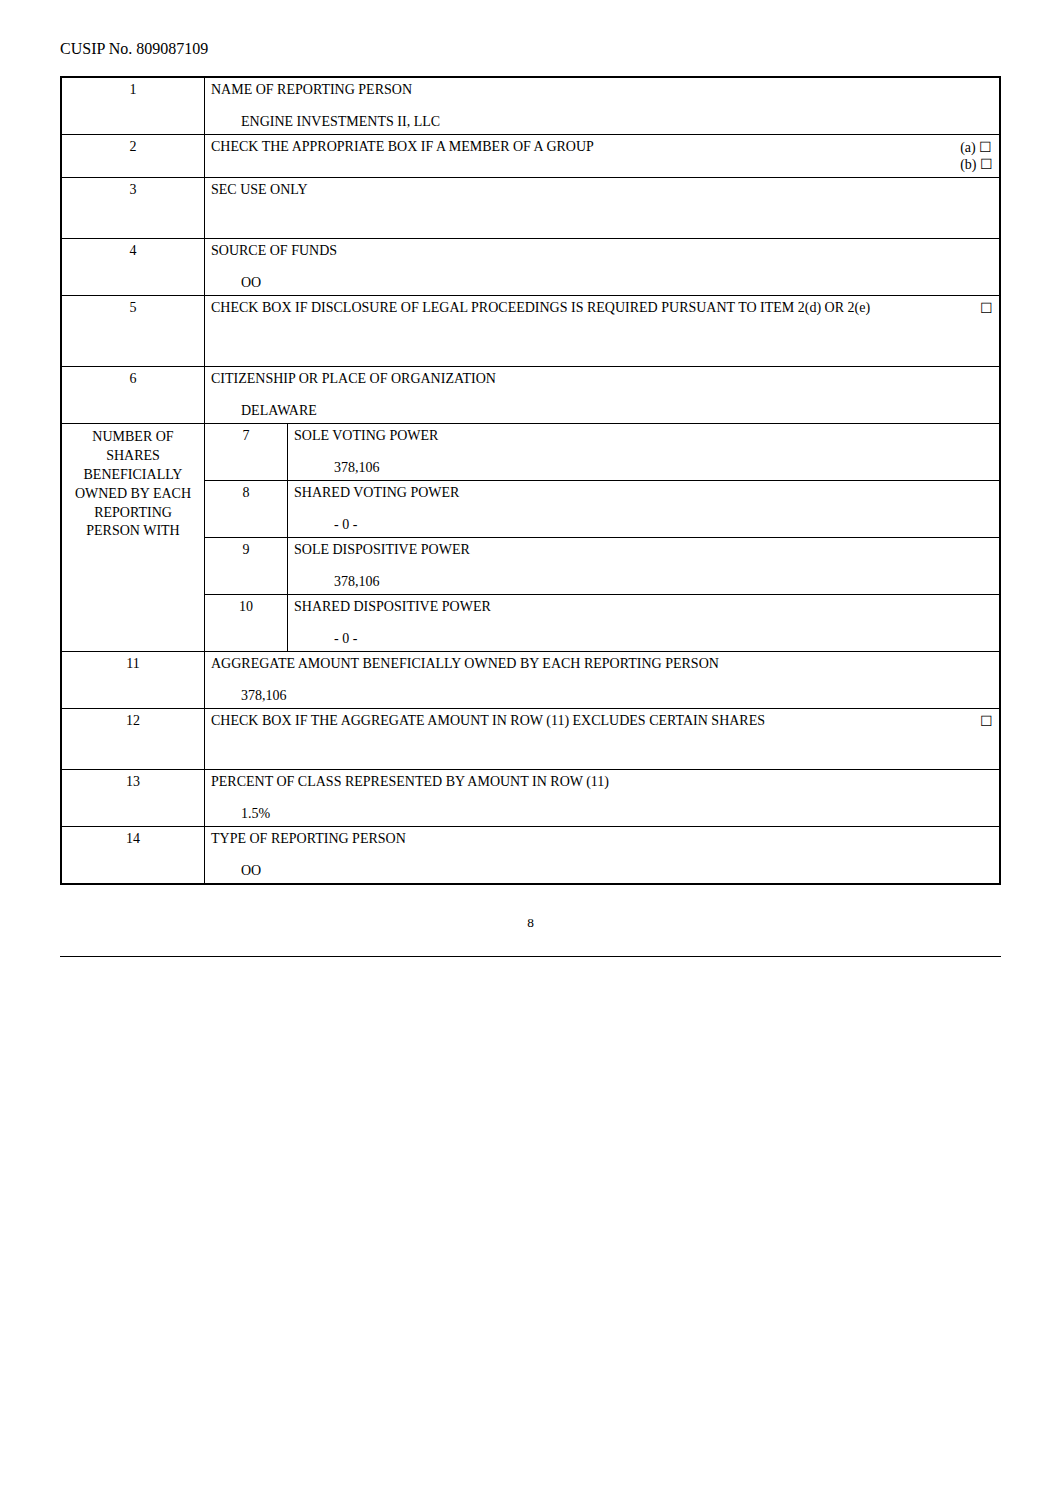CUSIP No. 809087109
| 1 | NAME OF REPORTING PERSON ENGINE INVESTMENTS II, LLC |
| 2 | (a) ☐ (b) ☐ CHECK THE APPROPRIATE BOX IF A MEMBER OF A GROUP |
| 3 | SEC USE ONLY |
| 4 | SOURCE OF FUNDS OO |
| 5 | ☐ CHECK BOX IF DISCLOSURE OF LEGAL PROCEEDINGS IS REQUIRED PURSUANT TO ITEM 2(d) OR 2(e) |
| 6 | CITIZENSHIP OR PLACE OF ORGANIZATION DELAWARE |
| NUMBER OF SHARES BENEFICIALLY OWNED BY EACH REPORTING PERSON WITH | 7 | SOLE VOTING POWER 378,106 |
| 8 | SHARED VOTING POWER - 0 - |
| 9 | SOLE DISPOSITIVE POWER 378,106 |
| 10 | SHARED DISPOSITIVE POWER - 0 - |
| 11 | AGGREGATE AMOUNT BENEFICIALLY OWNED BY EACH REPORTING PERSON 378,106 |
| 12 | ☐ CHECK BOX IF THE AGGREGATE AMOUNT IN ROW (11) EXCLUDES CERTAIN SHARES |
| 13 | PERCENT OF CLASS REPRESENTED BY AMOUNT IN ROW (11) 1.5% |
| 14 | TYPE OF REPORTING PERSON OO |
8